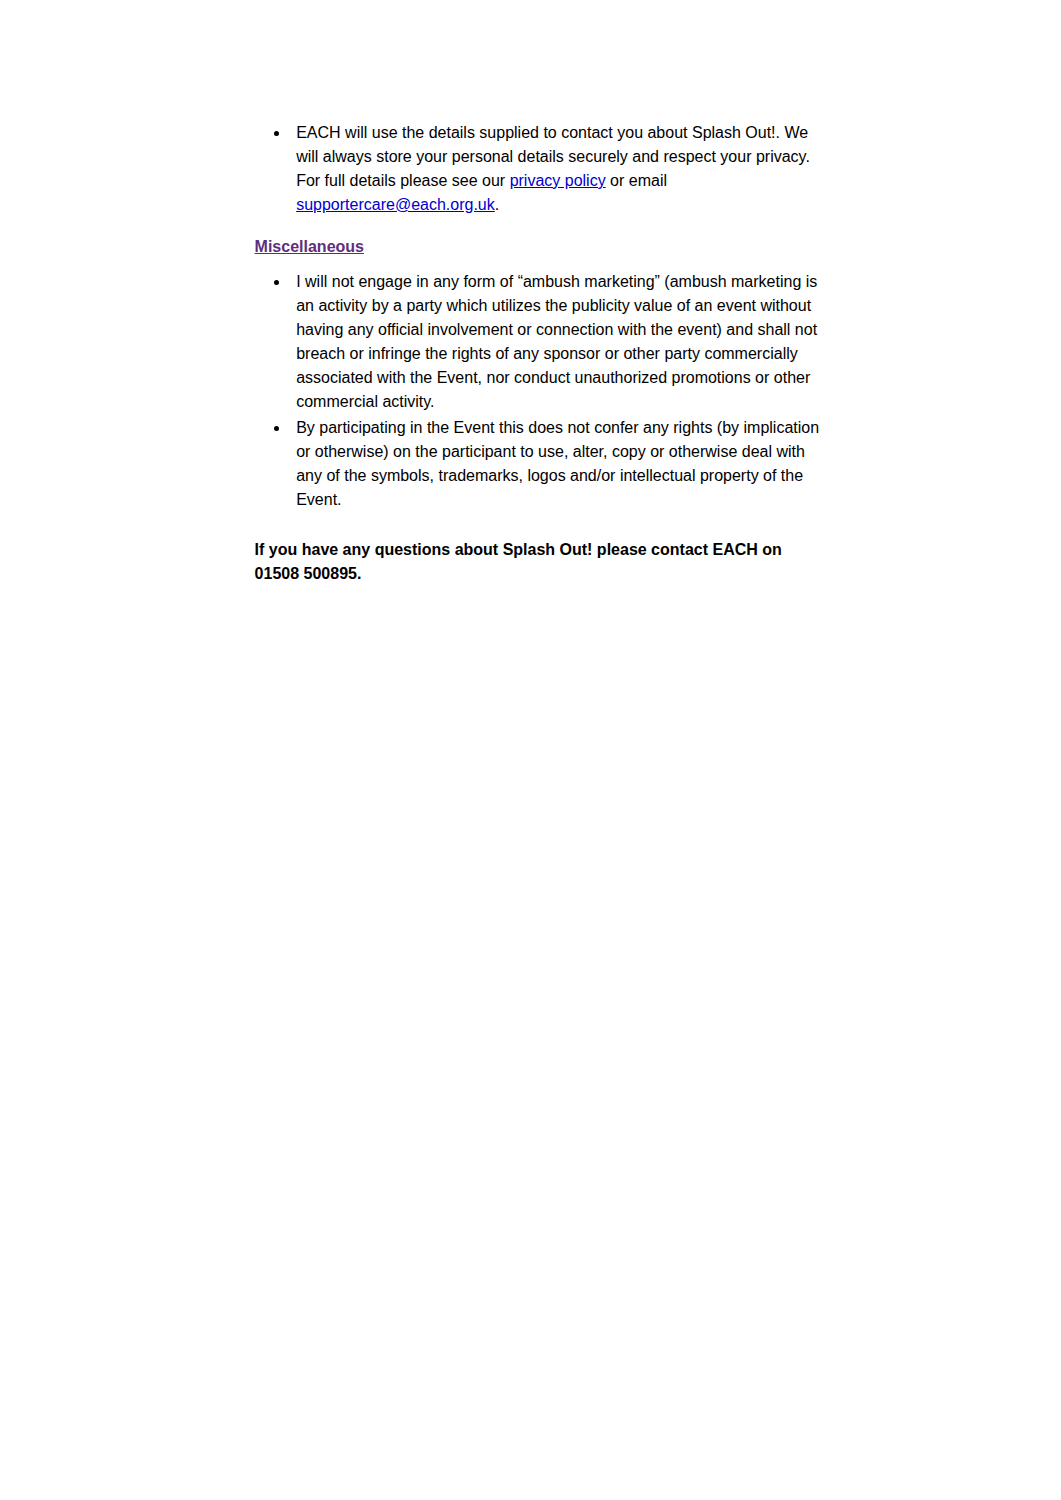EACH will use the details supplied to contact you about Splash Out!. We will always store your personal details securely and respect your privacy. For full details please see our privacy policy or email supportercare@each.org.uk.
Miscellaneous
I will not engage in any form of “ambush marketing” (ambush marketing is an activity by a party which utilizes the publicity value of an event without having any official involvement or connection with the event) and shall not breach or infringe the rights of any sponsor or other party commercially associated with the Event, nor conduct unauthorized promotions or other commercial activity.
By participating in the Event this does not confer any rights (by implication or otherwise) on the participant to use, alter, copy or otherwise deal with any of the symbols, trademarks, logos and/or intellectual property of the Event.
If you have any questions about Splash Out! please contact EACH on 01508 500895.